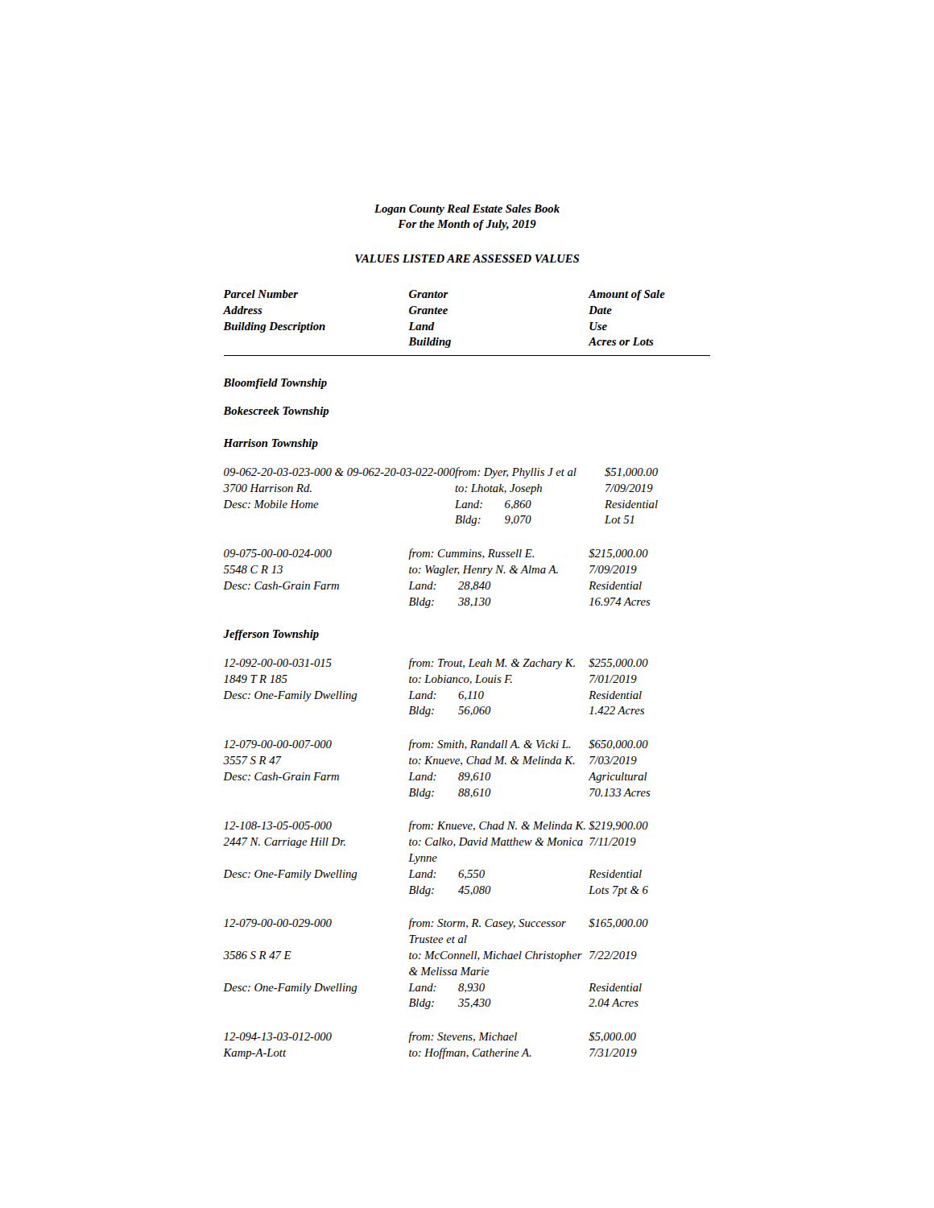Logan County Real Estate Sales Book
For the Month of July, 2019
VALUES LISTED ARE ASSESSED VALUES
| Parcel Number | Grantor | Amount of Sale |
| Address | Grantee | Date |
| Building Description | Land | Use |
| | Building | Acres or Lots |
Bloomfield Township
Bokescreek Township
Harrison Township
| 09-062-20-03-023-000 & 09-062-20-03-022-000 | from: Dyer, Phyllis J et al | $51,000.00 |
| 3700 Harrison Rd. | to: Lhotak, Joseph | 7/09/2019 |
| Desc: Mobile Home | Land: 6,860 | Residential |
| | Bldg: 9,070 | Lot 51 |
| 09-075-00-00-024-000 | from: Cummins, Russell E. | $215,000.00 |
| 5548 C R 13 | to: Wagler, Henry N. & Alma A. | 7/09/2019 |
| Desc: Cash-Grain Farm | Land: 28,840 | Residential |
| | Bldg: 38,130 | 16.974 Acres |
Jefferson Township
| 12-092-00-00-031-015 | from: Trout, Leah M. & Zachary K. | $255,000.00 |
| 1849 T R 185 | to: Lobianco, Louis F. | 7/01/2019 |
| Desc: One-Family Dwelling | Land: 6,110 | Residential |
| | Bldg: 56,060 | 1.422 Acres |
| 12-079-00-00-007-000 | from: Smith, Randall A. & Vicki L. | $650,000.00 |
| 3557 S R 47 | to: Knueve, Chad M. & Melinda K. | 7/03/2019 |
| Desc: Cash-Grain Farm | Land: 89,610 | Agricultural |
| | Bldg: 88,610 | 70.133 Acres |
| 12-108-13-05-005-000 | from: Knueve, Chad N. & Melinda K. | $219,900.00 |
| 2447 N. Carriage Hill Dr. | to: Calko, David Matthew & Monica Lynne | 7/11/2019 |
| Desc: One-Family Dwelling | Land: 6,550 | Residential |
| | Bldg: 45,080 | Lots 7pt & 6 |
| 12-079-00-00-029-000 | from: Storm, R. Casey, Successor Trustee et al | $165,000.00 |
| 3586 S R 47 E | to: McConnell, Michael Christopher & Melissa Marie | 7/22/2019 |
| Desc: One-Family Dwelling | Land: 8,930 | Residential |
| | Bldg: 35,430 | 2.04 Acres |
| 12-094-13-03-012-000 | from: Stevens, Michael | $5,000.00 |
| Kamp-A-Lott | to: Hoffman, Catherine A. | 7/31/2019 |